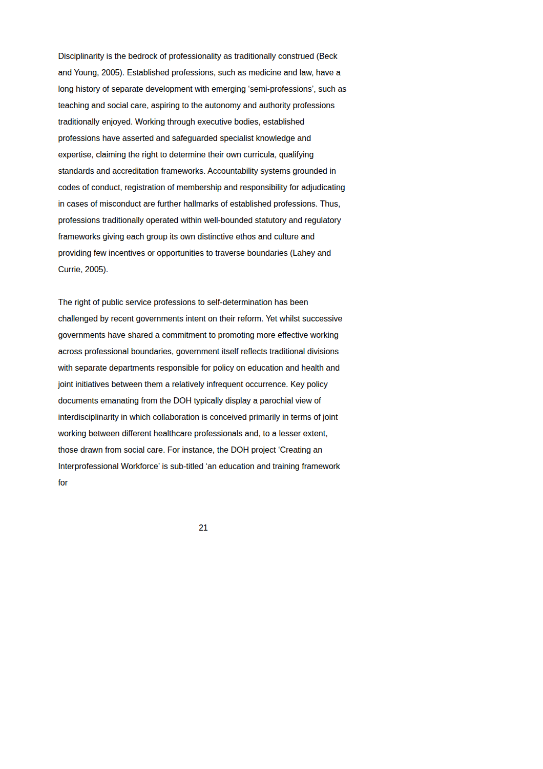Disciplinarity is the bedrock of professionality as traditionally construed (Beck and Young, 2005). Established professions, such as medicine and law, have a long history of separate development with emerging ‘semi-professions’, such as teaching and social care, aspiring to the autonomy and authority professions traditionally enjoyed. Working through executive bodies, established professions have asserted and safeguarded specialist knowledge and expertise, claiming the right to determine their own curricula, qualifying standards and accreditation frameworks. Accountability systems grounded in codes of conduct, registration of membership and responsibility for adjudicating in cases of misconduct are further hallmarks of established professions. Thus, professions traditionally operated within well-bounded statutory and regulatory frameworks giving each group its own distinctive ethos and culture and providing few incentives or opportunities to traverse boundaries (Lahey and Currie, 2005).
The right of public service professions to self-determination has been challenged by recent governments intent on their reform. Yet whilst successive governments have shared a commitment to promoting more effective working across professional boundaries, government itself reflects traditional divisions with separate departments responsible for policy on education and health and joint initiatives between them a relatively infrequent occurrence. Key policy documents emanating from the DOH typically display a parochial view of interdisciplinarity in which collaboration is conceived primarily in terms of joint working between different healthcare professionals and, to a lesser extent, those drawn from social care. For instance, the DOH project ‘Creating an Interprofessional Workforce’ is sub-titled ‘an education and training framework for
21